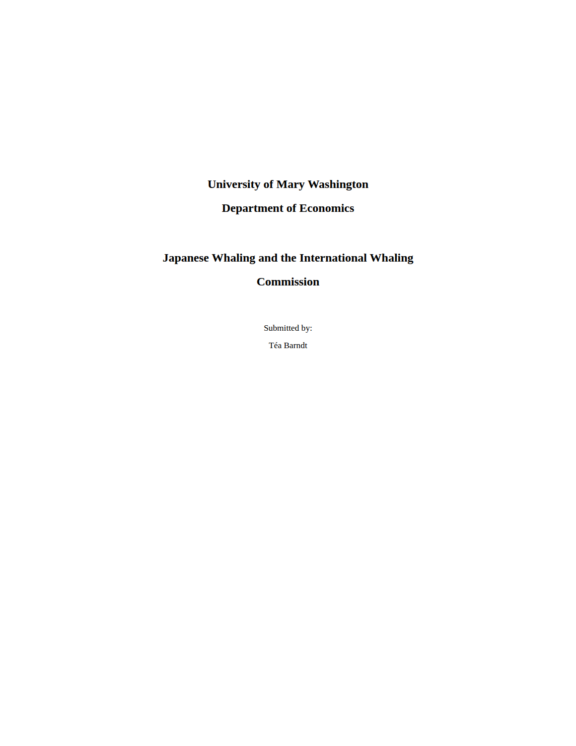University of Mary Washington
Department of Economics
Japanese Whaling and the International Whaling Commission
Submitted by:
Téa Barndt